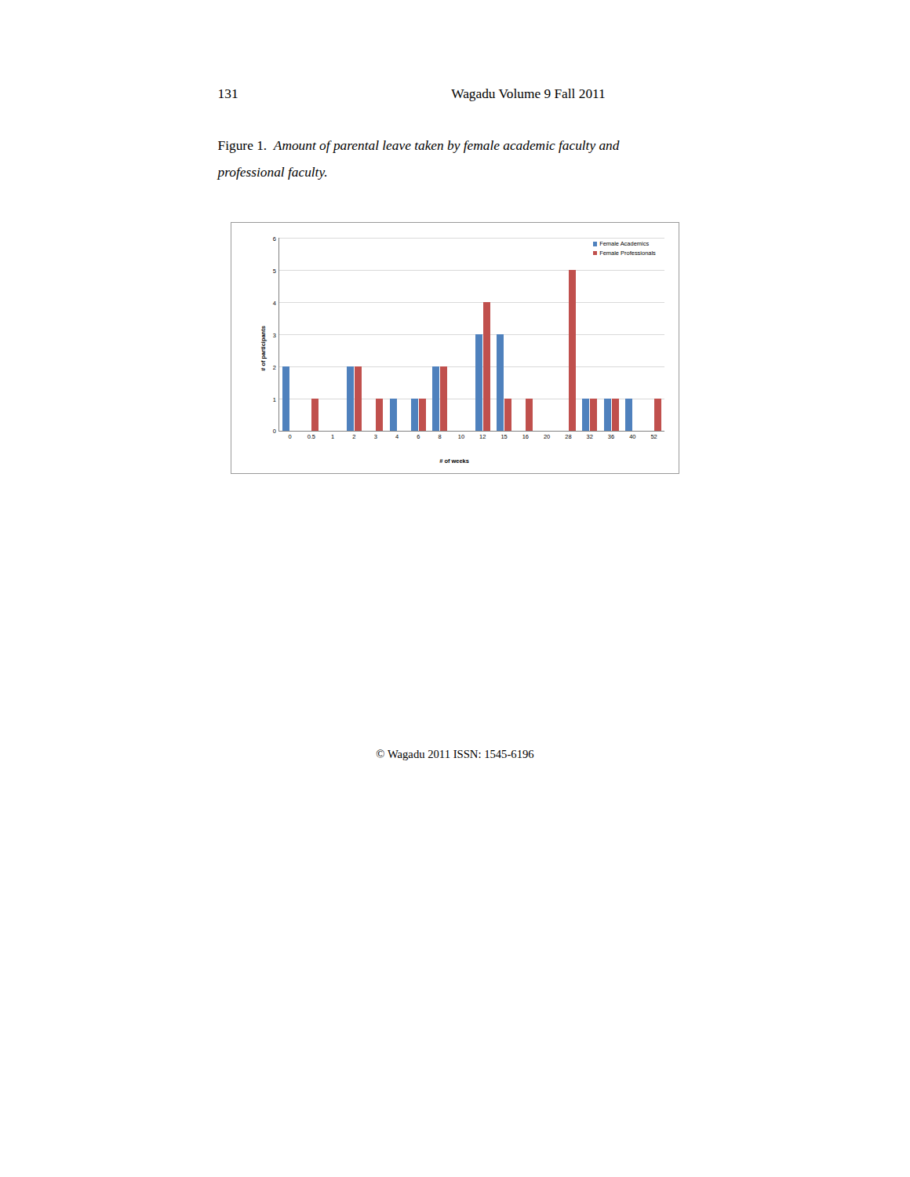131 Wagadu Volume 9 Fall 2011
Figure 1. Amount of parental leave taken by female academic faculty and professional faculty.
Female Academics
Female Professionals
# of participants
6
5
4
3
2
1
0
0
0.5
1
2
3
4
6
8
10
12
15
16
20
28
32
36
40
52
# of weeks
© Wagadu 2011 ISSN: 1545-6196